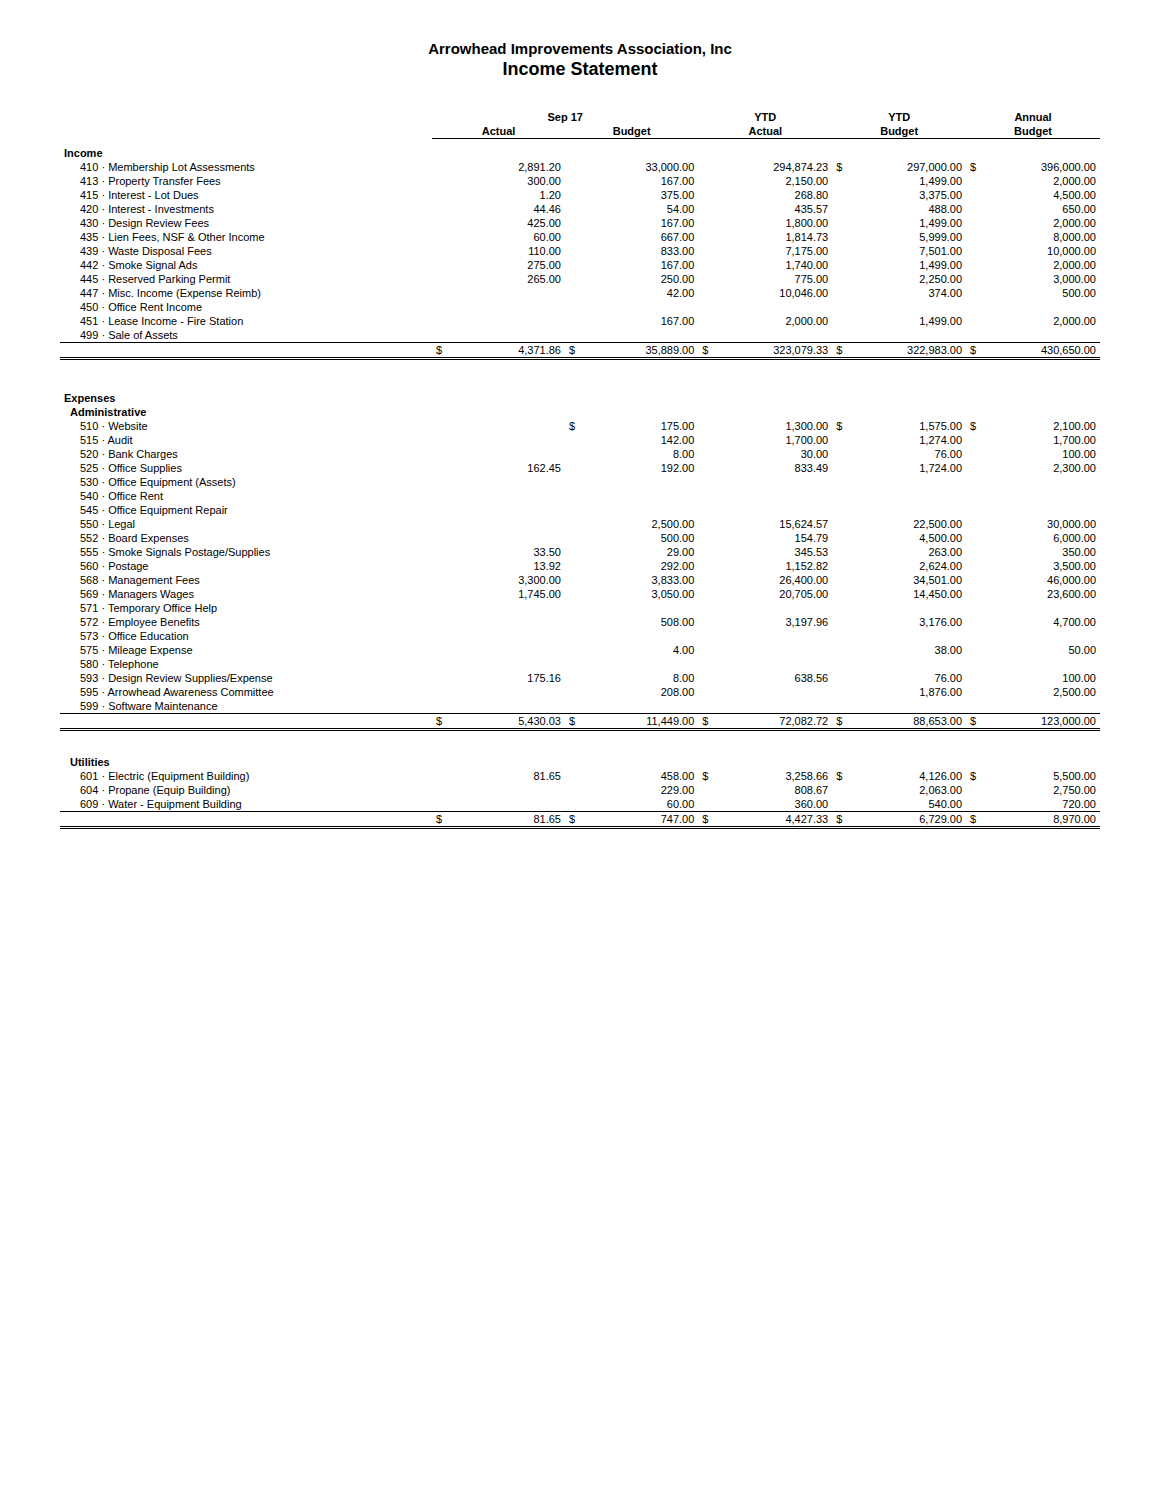Arrowhead Improvements Association, Inc
Income Statement
| | Sep 17 | YTD | YTD | Annual |
| --- | --- | --- | --- | --- |
| | Actual | Budget | Actual | Budget | Budget |
| Income | |
| 410 · Membership Lot Assessments | | 2,891.20 | | 33,000.00 | | 294,874.23 | $ | 297,000.00 | $ | 396,000.00 |
| 413 · Property Transfer Fees | | 300.00 | | 167.00 | | 2,150.00 | | 1,499.00 | | 2,000.00 |
| 415 · Interest - Lot Dues | | 1.20 | | 375.00 | | 268.80 | | 3,375.00 | | 4,500.00 |
| 420 · Interest - Investments | | 44.46 | | 54.00 | | 435.57 | | 488.00 | | 650.00 |
| 430 · Design Review Fees | | 425.00 | | 167.00 | | 1,800.00 | | 1,499.00 | | 2,000.00 |
| 435 · Lien Fees, NSF & Other Income | | 60.00 | | 667.00 | | 1,814.73 | | 5,999.00 | | 8,000.00 |
| 439 · Waste Disposal Fees | | 110.00 | | 833.00 | | 7,175.00 | | 7,501.00 | | 10,000.00 |
| 442 · Smoke Signal Ads | | 275.00 | | 167.00 | | 1,740.00 | | 1,499.00 | | 2,000.00 |
| 445 · Reserved Parking Permit | | 265.00 | | 250.00 | | 775.00 | | 2,250.00 | | 3,000.00 |
| 447 · Misc. Income (Expense Reimb) | | | | 42.00 | | 10,046.00 | | 374.00 | | 500.00 |
| 450 · Office Rent Income | | | | | | | | | | |
| 451 · Lease Income - Fire Station | | | | 167.00 | | 2,000.00 | | 1,499.00 | | 2,000.00 |
| 499 · Sale of Assets | | | | | | | | | | |
| | $ | 4,371.86 | $ | 35,889.00 | $ | 323,079.33 | $ | 322,983.00 | $ | 430,650.00 |
| Expenses | |
| Administrative | |
| 510 · Website | | | $ | 175.00 | | 1,300.00 | $ | 1,575.00 | $ | 2,100.00 |
| 515 · Audit | | | | 142.00 | | 1,700.00 | | 1,274.00 | | 1,700.00 |
| 520 · Bank Charges | | | | 8.00 | | 30.00 | | 76.00 | | 100.00 |
| 525 · Office Supplies | | 162.45 | | 192.00 | | 833.49 | | 1,724.00 | | 2,300.00 |
| 530 · Office Equipment (Assets) | | | | | | | | | | |
| 540 · Office Rent | | | | | | | | | | |
| 545 · Office Equipment Repair | | | | | | | | | | |
| 550 · Legal | | | | 2,500.00 | | 15,624.57 | | 22,500.00 | | 30,000.00 |
| 552 · Board Expenses | | | | 500.00 | | 154.79 | | 4,500.00 | | 6,000.00 |
| 555 · Smoke Signals Postage/Supplies | | 33.50 | | 29.00 | | 345.53 | | 263.00 | | 350.00 |
| 560 · Postage | | 13.92 | | 292.00 | | 1,152.82 | | 2,624.00 | | 3,500.00 |
| 568 · Management Fees | | 3,300.00 | | 3,833.00 | | 26,400.00 | | 34,501.00 | | 46,000.00 |
| 569 · Managers Wages | | 1,745.00 | | 3,050.00 | | 20,705.00 | | 14,450.00 | | 23,600.00 |
| 571 · Temporary Office Help | | | | | | | | | | |
| 572 · Employee Benefits | | | | 508.00 | | 3,197.96 | | 3,176.00 | | 4,700.00 |
| 573 · Office Education | | | | | | | | | | |
| 575 · Mileage Expense | | | | 4.00 | | | | 38.00 | | 50.00 |
| 580 · Telephone | | | | | | | | | | |
| 593 · Design Review Supplies/Expense | | 175.16 | | 8.00 | | 638.56 | | 76.00 | | 100.00 |
| 595 · Arrowhead Awareness Committee | | | | 208.00 | | | | 1,876.00 | | 2,500.00 |
| 599 · Software Maintenance | | | | | | | | | | |
| | $ | 5,430.03 | $ | 11,449.00 | $ | 72,082.72 | $ | 88,653.00 | $ | 123,000.00 |
| Utilities | |
| 601 · Electric (Equipment Building) | | 81.65 | | 458.00 | $ | 3,258.66 | $ | 4,126.00 | $ | 5,500.00 |
| 604 · Propane (Equip Building) | | | | 229.00 | | 808.67 | | 2,063.00 | | 2,750.00 |
| 609 · Water - Equipment Building | | | | 60.00 | | 360.00 | | 540.00 | | 720.00 |
| | $ | 81.65 | $ | 747.00 | $ | 4,427.33 | $ | 6,729.00 | $ | 8,970.00 |